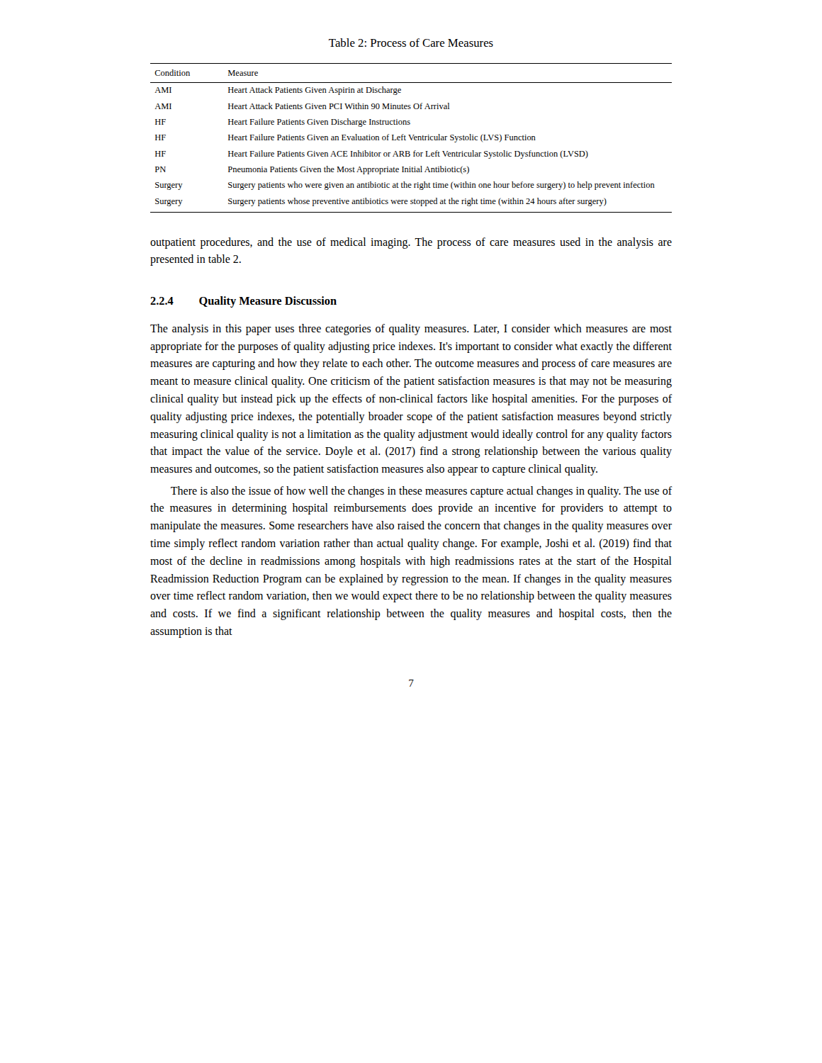Table 2: Process of Care Measures
| Condition | Measure |
| --- | --- |
| AMI | Heart Attack Patients Given Aspirin at Discharge |
| AMI | Heart Attack Patients Given PCI Within 90 Minutes Of Arrival |
| HF | Heart Failure Patients Given Discharge Instructions |
| HF | Heart Failure Patients Given an Evaluation of Left Ventricular Systolic (LVS) Function |
| HF | Heart Failure Patients Given ACE Inhibitor or ARB for Left Ventricular Systolic Dysfunction (LVSD) |
| PN | Pneumonia Patients Given the Most Appropriate Initial Antibiotic(s) |
| Surgery | Surgery patients who were given an antibiotic at the right time (within one hour before surgery) to help prevent infection |
| Surgery | Surgery patients whose preventive antibiotics were stopped at the right time (within 24 hours after surgery) |
outpatient procedures, and the use of medical imaging. The process of care measures used in the analysis are presented in table 2.
2.2.4 Quality Measure Discussion
The analysis in this paper uses three categories of quality measures. Later, I consider which measures are most appropriate for the purposes of quality adjusting price indexes. It's important to consider what exactly the different measures are capturing and how they relate to each other. The outcome measures and process of care measures are meant to measure clinical quality. One criticism of the patient satisfaction measures is that may not be measuring clinical quality but instead pick up the effects of non-clinical factors like hospital amenities. For the purposes of quality adjusting price indexes, the potentially broader scope of the patient satisfaction measures beyond strictly measuring clinical quality is not a limitation as the quality adjustment would ideally control for any quality factors that impact the value of the service. Doyle et al. (2017) find a strong relationship between the various quality measures and outcomes, so the patient satisfaction measures also appear to capture clinical quality.
There is also the issue of how well the changes in these measures capture actual changes in quality. The use of the measures in determining hospital reimbursements does provide an incentive for providers to attempt to manipulate the measures. Some researchers have also raised the concern that changes in the quality measures over time simply reflect random variation rather than actual quality change. For example, Joshi et al. (2019) find that most of the decline in readmissions among hospitals with high readmissions rates at the start of the Hospital Readmission Reduction Program can be explained by regression to the mean. If changes in the quality measures over time reflect random variation, then we would expect there to be no relationship between the quality measures and costs. If we find a significant relationship between the quality measures and hospital costs, then the assumption is that
7